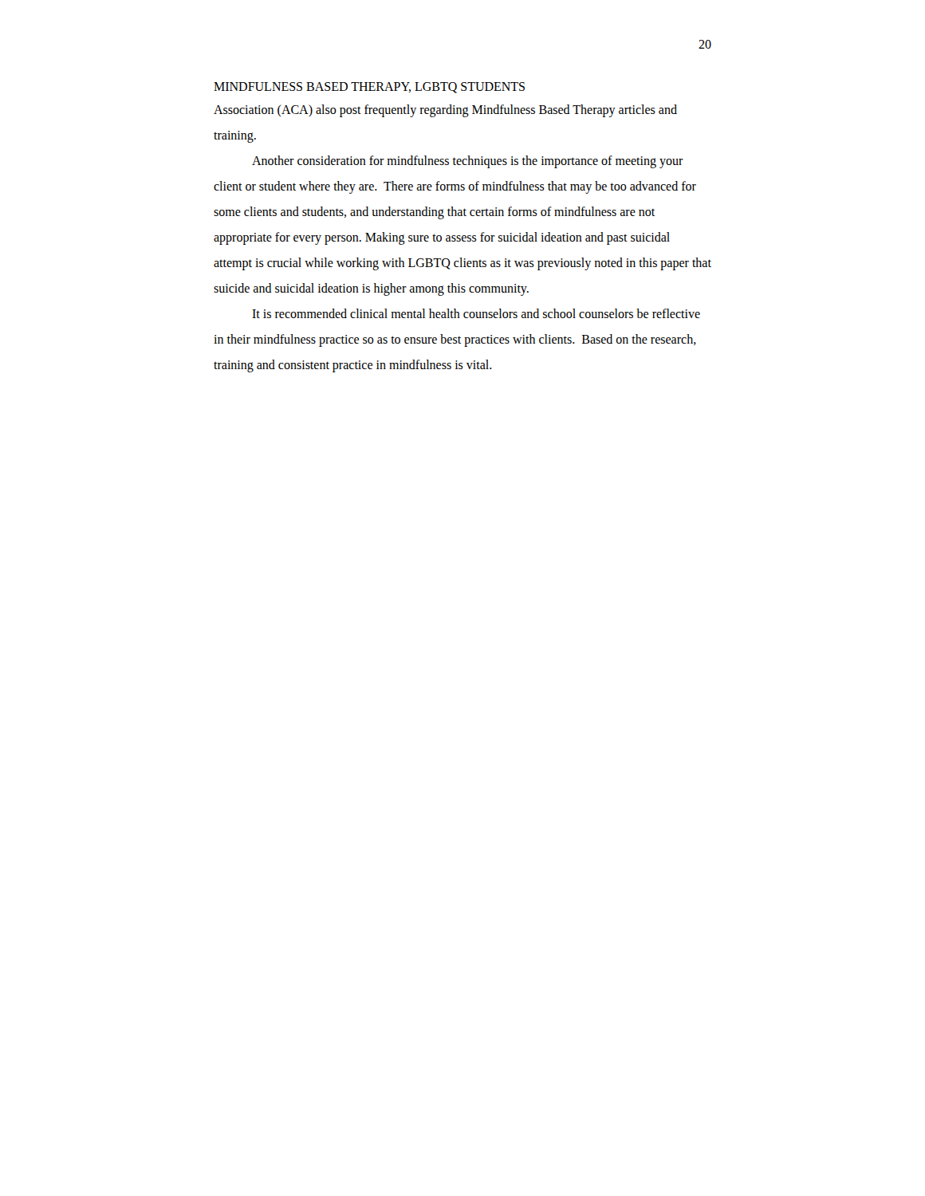20
Mindfulness Based Therapy, LGBTQ Students
Association (ACA) also post frequently regarding Mindfulness Based Therapy articles and training.
Another consideration for mindfulness techniques is the importance of meeting your client or student where they are. There are forms of mindfulness that may be too advanced for some clients and students, and understanding that certain forms of mindfulness are not appropriate for every person. Making sure to assess for suicidal ideation and past suicidal attempt is crucial while working with LGBTQ clients as it was previously noted in this paper that suicide and suicidal ideation is higher among this community.
It is recommended clinical mental health counselors and school counselors be reflective in their mindfulness practice so as to ensure best practices with clients. Based on the research, training and consistent practice in mindfulness is vital.